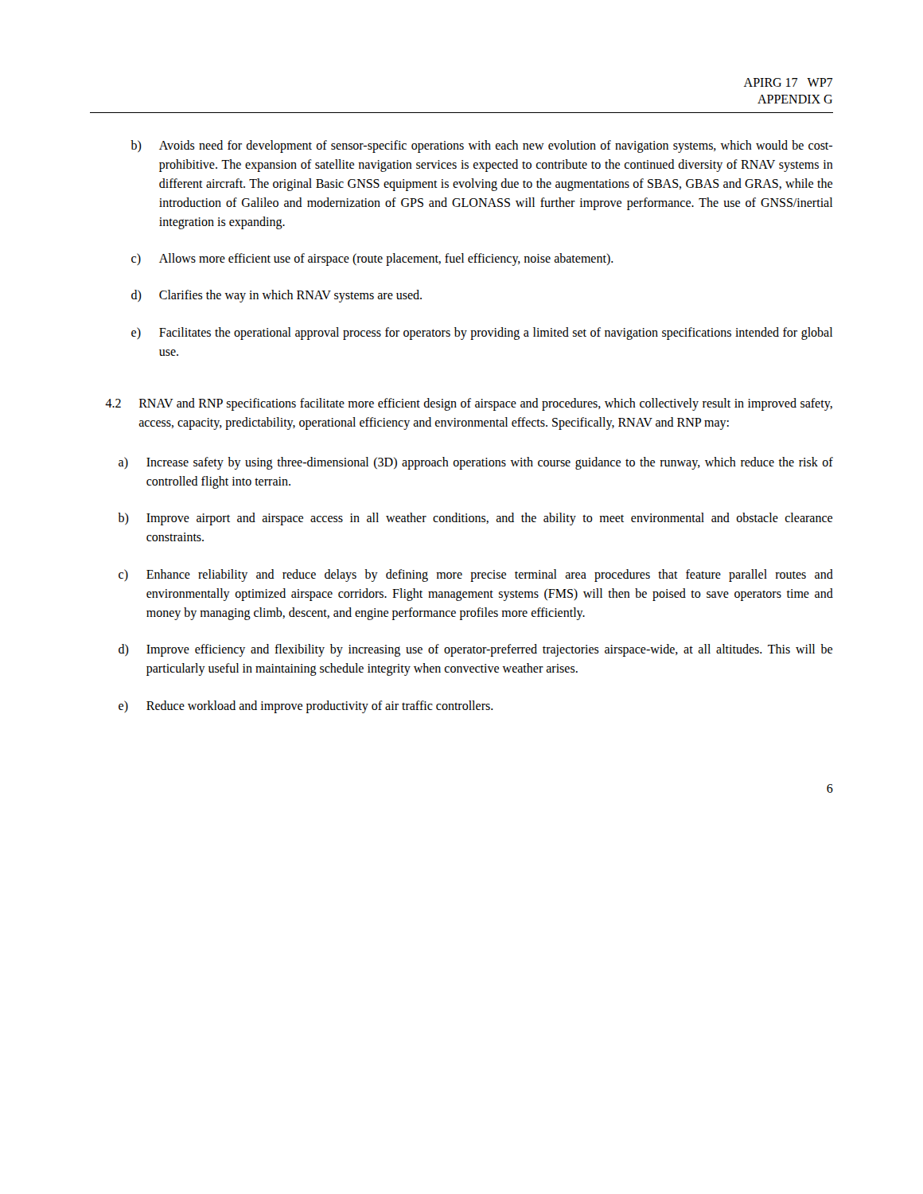APIRG 17 WP7
APPENDIX G
b)
Avoids need for development of sensor-specific operations with each new evolution of navigation systems, which would be cost-prohibitive. The expansion of satellite navigation services is expected to contribute to the continued diversity of RNAV systems in different aircraft. The original Basic GNSS equipment is evolving due to the augmentations of SBAS, GBAS and GRAS, while the introduction of Galileo and modernization of GPS and GLONASS will further improve performance. The use of GNSS/inertial integration is expanding.
c)
Allows more efficient use of airspace (route placement, fuel efficiency, noise abatement).
d)
Clarifies the way in which RNAV systems are used.
e)
Facilitates the operational approval process for operators by providing a limited set of navigation specifications intended for global use.
4.2
RNAV and RNP specifications facilitate more efficient design of airspace and procedures, which collectively result in improved safety, access, capacity, predictability, operational efficiency and environmental effects. Specifically, RNAV and RNP may:
a)
Increase safety by using three-dimensional (3D) approach operations with course guidance to the runway, which reduce the risk of controlled flight into terrain.
b)
Improve airport and airspace access in all weather conditions, and the ability to meet environmental and obstacle clearance constraints.
c)
Enhance reliability and reduce delays by defining more precise terminal area procedures that feature parallel routes and environmentally optimized airspace corridors. Flight management systems (FMS) will then be poised to save operators time and money by managing climb, descent, and engine performance profiles more efficiently.
d)
Improve efficiency and flexibility by increasing use of operator-preferred trajectories airspace-wide, at all altitudes. This will be particularly useful in maintaining schedule integrity when convective weather arises.
e)
Reduce workload and improve productivity of air traffic controllers.
6